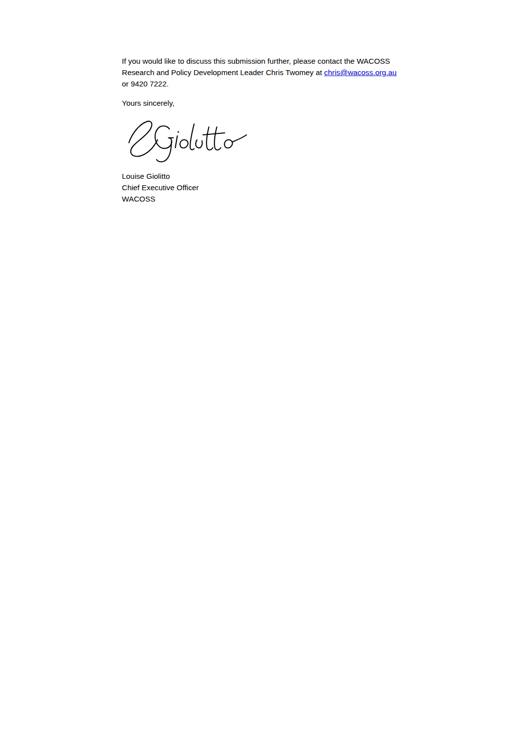If you would like to discuss this submission further, please contact the WACOSS Research and Policy Development Leader Chris Twomey at chris@wacoss.org.au or 9420 7222.
Yours sincerely,
Signature: L Giolitto
Louise Giolitto
Chief Executive Officer
WACOSS